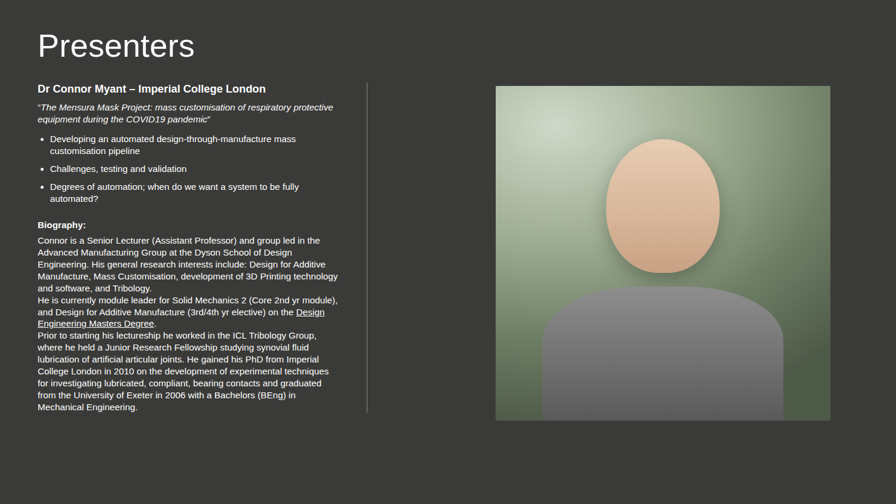Presenters
Dr Connor Myant – Imperial College London
“The Mensura Mask Project: mass customisation of respiratory protective equipment during the COVID19 pandemic”
Developing an automated design-through-manufacture mass customisation pipeline
Challenges, testing and validation
Degrees of automation; when do we want a system to be fully automated?
Biography:
Connor is a Senior Lecturer (Assistant Professor) and group led in the Advanced Manufacturing Group at the Dyson School of Design Engineering. His general research interests include: Design for Additive Manufacture, Mass Customisation, development of 3D Printing technology and software, and Tribology.
He is currently module leader for Solid Mechanics 2 (Core 2nd yr module), and Design for Additive Manufacture (3rd/4th yr elective) on the Design Engineering Masters Degree.
Prior to starting his lectureship he worked in the ICL Tribology Group, where he held a Junior Research Fellowship studying synovial fluid lubrication of artificial articular joints. He gained his PhD from Imperial College London in 2010 on the development of experimental techniques for investigating lubricated, compliant, bearing contacts and graduated from the University of Exeter in 2006 with a Bachelors (BEng) in Mechanical Engineering.